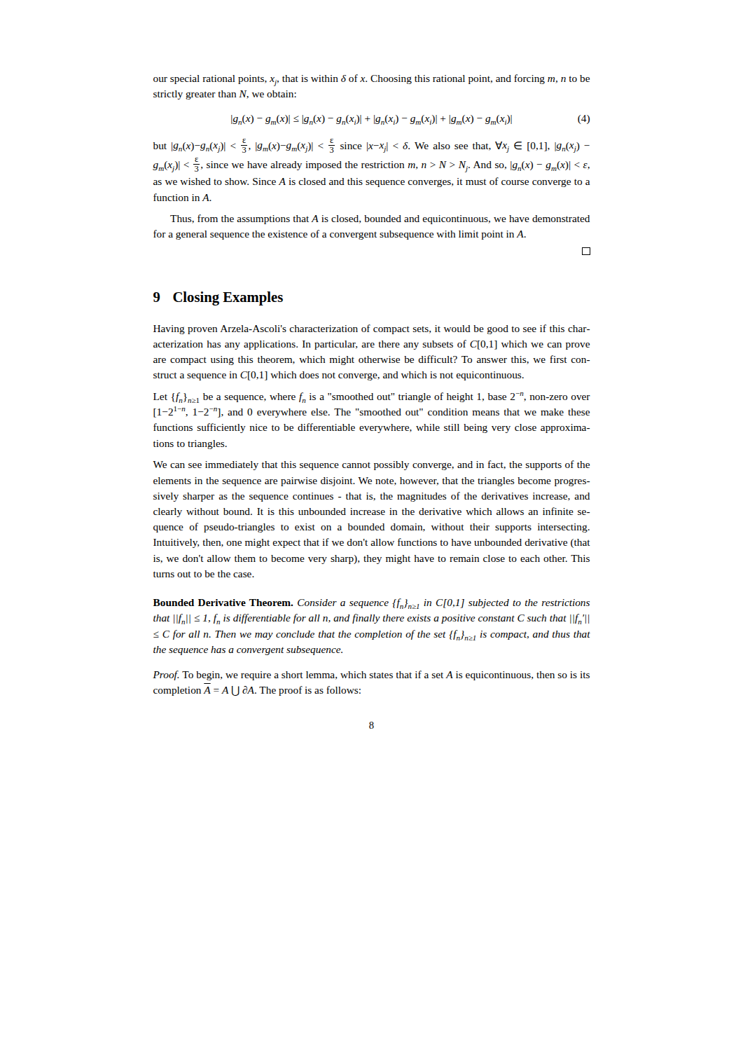our special rational points, xj, that is within δ of x. Choosing this rational point, and forcing m, n to be strictly greater than N, we obtain:
|gn(x) − gm(x)| ≤ |gn(x) − gn(xi)| + |gn(xi) − gm(xi)| + |gm(x) − gm(xi)| (4)
but |gn(x)−gn(xj)| < ε 3, |gm(x)−gm(xj)| < ε 3 since |x−xj| < δ. We also see that, ∀xj ∈ [0,1], |gn(xj) − gm(xj)| < ε 3, since we have already imposed the restriction m, n > N > Nj. And so, |gn(x) − gm(x)| < ε, as we wished to show. Since A is closed and this sequence converges, it must of course converge to a function in A.
Thus, from the assumptions that A is closed, bounded and equicontinuous, we have demonstrated for a general sequence the existence of a convergent subsequence with limit point in A.
9 Closing Examples
Having proven Arzela-Ascoli's characterization of compact sets, it would be good to see if this characterization has any applications. In particular, are there any subsets of C[0,1] which we can prove are compact using this theorem, which might otherwise be difficult? To answer this, we first construct a sequence in C[0,1] which does not converge, and which is not equicontinuous.
Let {fn}n≥1 be a sequence, where fn is a "smoothed out" triangle of height 1, base 2−n, non-zero over [1−21−n, 1−2−n], and 0 everywhere else. The "smoothed out" condition means that we make these functions sufficiently nice to be differentiable everywhere, while still being very close approximations to triangles.
We can see immediately that this sequence cannot possibly converge, and in fact, the supports of the elements in the sequence are pairwise disjoint. We note, however, that the triangles become progressively sharper as the sequence continues - that is, the magnitudes of the derivatives increase, and clearly without bound. It is this unbounded increase in the derivative which allows an infinite sequence of pseudo-triangles to exist on a bounded domain, without their supports intersecting. Intuitively, then, one might expect that if we don't allow functions to have unbounded derivative (that is, we don't allow them to become very sharp), they might have to remain close to each other. This turns out to be the case.
Bounded Derivative Theorem. Consider a sequence {fn}n≥1 in C[0,1] subjected to the restrictions that ||fn|| ≤ 1, fn is differentiable for all n, and finally there exists a positive constant C such that ||fn′|| ≤ C for all n. Then we may conclude that the completion of the set {fn}n≥1 is compact, and thus that the sequence has a convergent subsequence.
Proof. To begin, we require a short lemma, which states that if a set A is equicontinuous, then so is its completion A = A ⋃ ∂A. The proof is as follows:
8